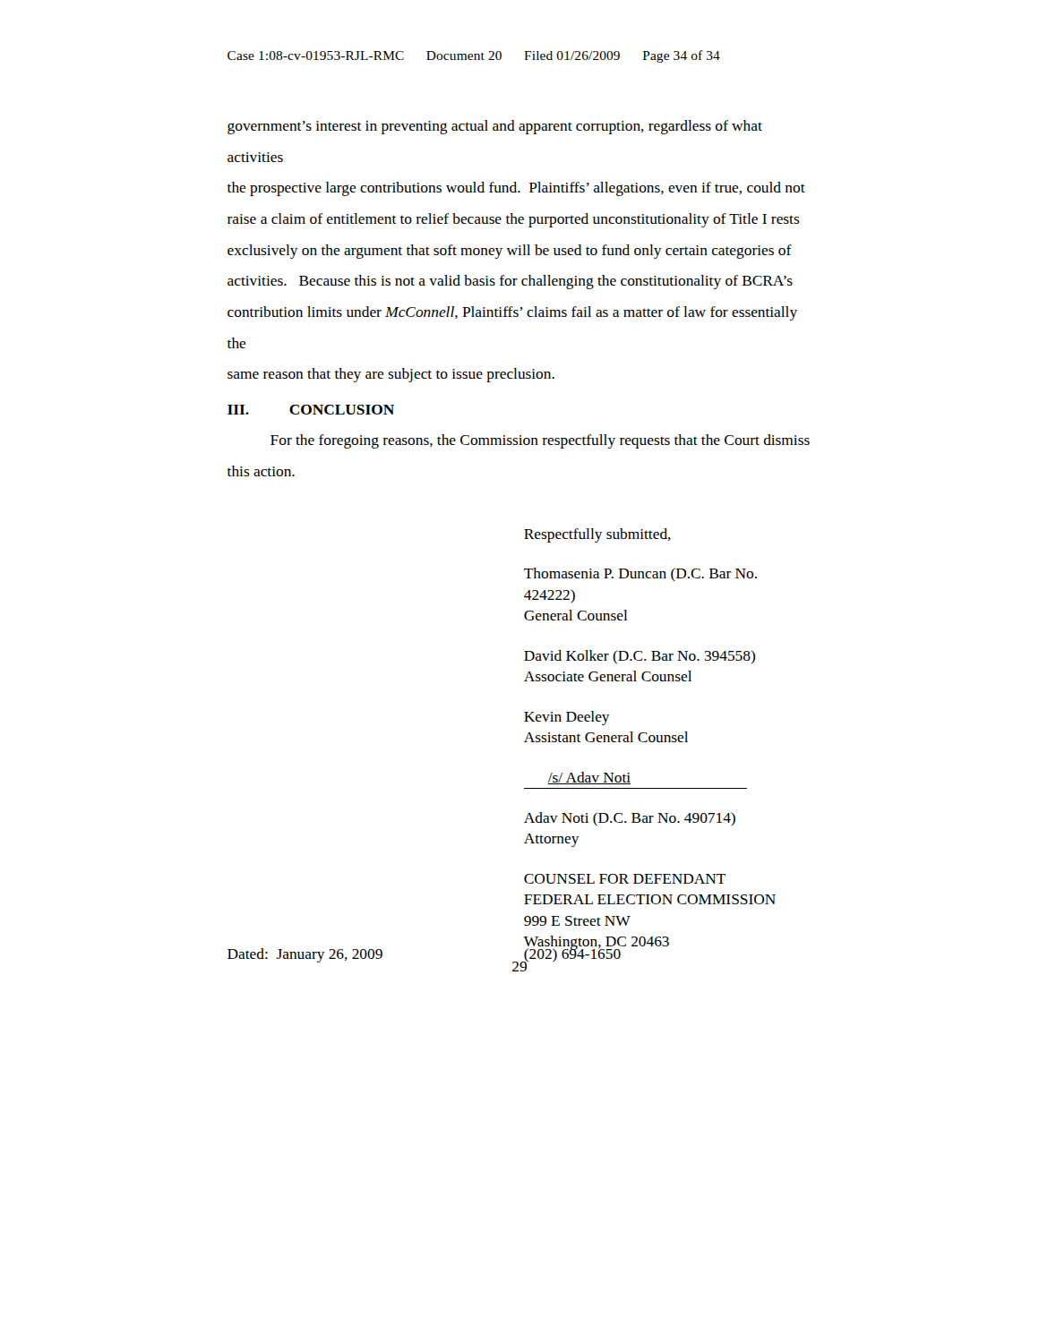Case 1:08-cv-01953-RJL-RMC Document 20 Filed 01/26/2009 Page 34 of 34
government’s interest in preventing actual and apparent corruption, regardless of what activities
the prospective large contributions would fund. Plaintiffs’ allegations, even if true, could not
raise a claim of entitlement to relief because the purported unconstitutionality of Title I rests
exclusively on the argument that soft money will be used to fund only certain categories of
activities. Because this is not a valid basis for challenging the constitutionality of BCRA’s
contribution limits under McConnell, Plaintiffs’ claims fail as a matter of law for essentially the
same reason that they are subject to issue preclusion.
III. CONCLUSION
For the foregoing reasons, the Commission respectfully requests that the Court dismiss
this action.
Respectfully submitted,
Thomasenia P. Duncan (D.C. Bar No. 424222)
General Counsel
David Kolker (D.C. Bar No. 394558)
Associate General Counsel
Kevin Deeley
Assistant General Counsel
/s/ Adav Noti
Adav Noti (D.C. Bar No. 490714)
Attorney
COUNSEL FOR DEFENDANT
FEDERAL ELECTION COMMISSION
999 E Street NW
Washington, DC 20463
Dated: January 26, 2009
(202) 694-1650
29